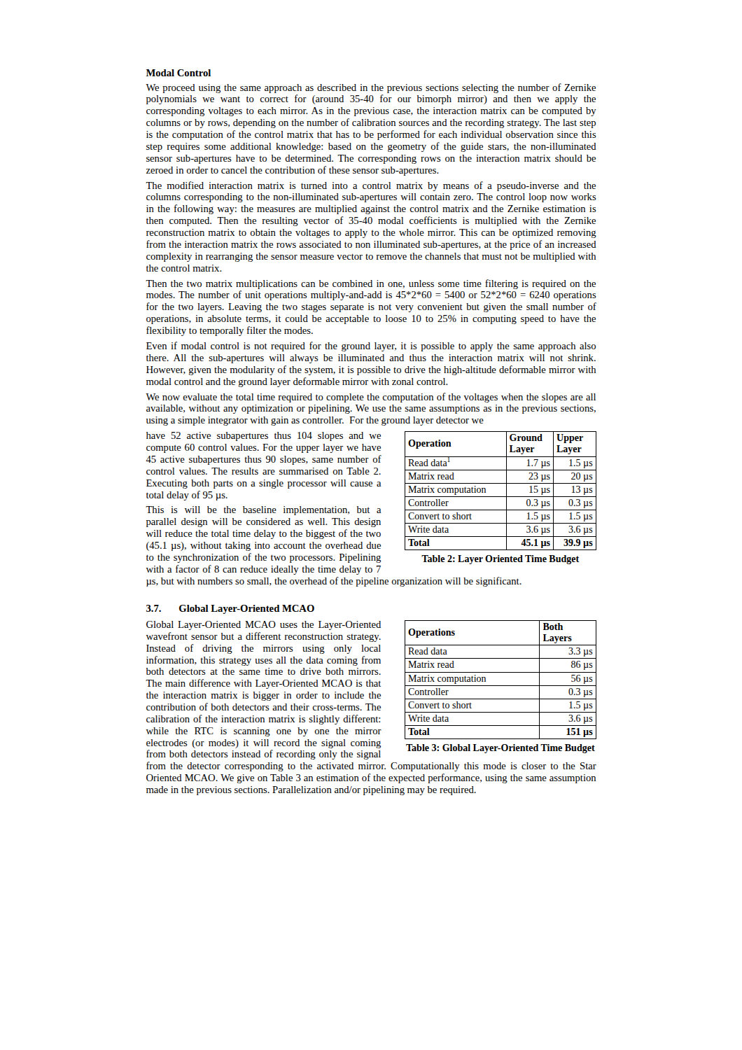Modal Control
We proceed using the same approach as described in the previous sections selecting the number of Zernike polynomials we want to correct for (around 35-40 for our bimorph mirror) and then we apply the corresponding voltages to each mirror. As in the previous case, the interaction matrix can be computed by columns or by rows, depending on the number of calibration sources and the recording strategy. The last step is the computation of the control matrix that has to be performed for each individual observation since this step requires some additional knowledge: based on the geometry of the guide stars, the non-illuminated sensor sub-apertures have to be determined. The corresponding rows on the interaction matrix should be zeroed in order to cancel the contribution of these sensor sub-apertures.
The modified interaction matrix is turned into a control matrix by means of a pseudo-inverse and the columns corresponding to the non-illuminated sub-apertures will contain zero. The control loop now works in the following way: the measures are multiplied against the control matrix and the Zernike estimation is then computed. Then the resulting vector of 35-40 modal coefficients is multiplied with the Zernike reconstruction matrix to obtain the voltages to apply to the whole mirror. This can be optimized removing from the interaction matrix the rows associated to non illuminated sub-apertures, at the price of an increased complexity in rearranging the sensor measure vector to remove the channels that must not be multiplied with the control matrix.
Then the two matrix multiplications can be combined in one, unless some time filtering is required on the modes. The number of unit operations multiply-and-add is 45*2*60 = 5400 or 52*2*60 = 6240 operations for the two layers. Leaving the two stages separate is not very convenient but given the small number of operations, in absolute terms, it could be acceptable to loose 10 to 25% in computing speed to have the flexibility to temporally filter the modes.
Even if modal control is not required for the ground layer, it is possible to apply the same approach also there. All the sub-apertures will always be illuminated and thus the interaction matrix will not shrink. However, given the modularity of the system, it is possible to drive the high-altitude deformable mirror with modal control and the ground layer deformable mirror with zonal control.
We now evaluate the total time required to complete the computation of the voltages when the slopes are all available, without any optimization or pipelining. We use the same assumptions as in the previous sections, using a simple integrator with gain as controller. For the ground layer detector we
| Operation | Ground Layer | Upper Layer |
| --- | --- | --- |
| Read data 1 | 1.7 µs | 1.5 µs |
| Matrix read | 23 µs | 20 µs |
| Matrix computation | 15 µs | 13 µs |
| Controller | 0.3 µs | 0.3 µs |
| Convert to short | 1.5 µs | 1.5 µs |
| Write data | 3.6 µs | 3.6 µs |
| Total | 45.1 µs | 39.9 µs |
Table 2: Layer Oriented Time Budget
have 52 active subapertures thus 104 slopes and we compute 60 control values. For the upper layer we have 45 active subapertures thus 90 slopes, same number of control values. The results are summarised on Table 2. Executing both parts on a single processor will cause a total delay of 95 µs.
This is will be the baseline implementation, but a parallel design will be considered as well. This design will reduce the total time delay to the biggest of the two (45.1 µs), without taking into account the overhead due to the synchronization of the two processors. Pipelining with a factor of 8 can reduce ideally the time delay to 7 µs, but with numbers so small, the overhead of the pipeline organization will be significant.
3.7. Global Layer-Oriented MCAO
| Operations | Both Layers |
| --- | --- |
| Read data | 3.3 µs |
| Matrix read | 86 µs |
| Matrix computation | 56 µs |
| Controller | 0.3 µs |
| Convert to short | 1.5 µs |
| Write data | 3.6 µs |
| Total | 151 µs |
Table 3: Global Layer-Oriented Time Budget
Global Layer-Oriented MCAO uses the Layer-Oriented wavefront sensor but a different reconstruction strategy. Instead of driving the mirrors using only local information, this strategy uses all the data coming from both detectors at the same time to drive both mirrors. The main difference with Layer-Oriented MCAO is that the interaction matrix is bigger in order to include the contribution of both detectors and their cross-terms. The calibration of the interaction matrix is slightly different: while the RTC is scanning one by one the mirror electrodes (or modes) it will record the signal coming from both detectors instead of recording only the signal from the detector corresponding to the activated mirror. Computationally this mode is closer to the Star Oriented MCAO. We give on Table 3 an estimation of the expected performance, using the same assumption made in the previous sections. Parallelization and/or pipelining may be required.